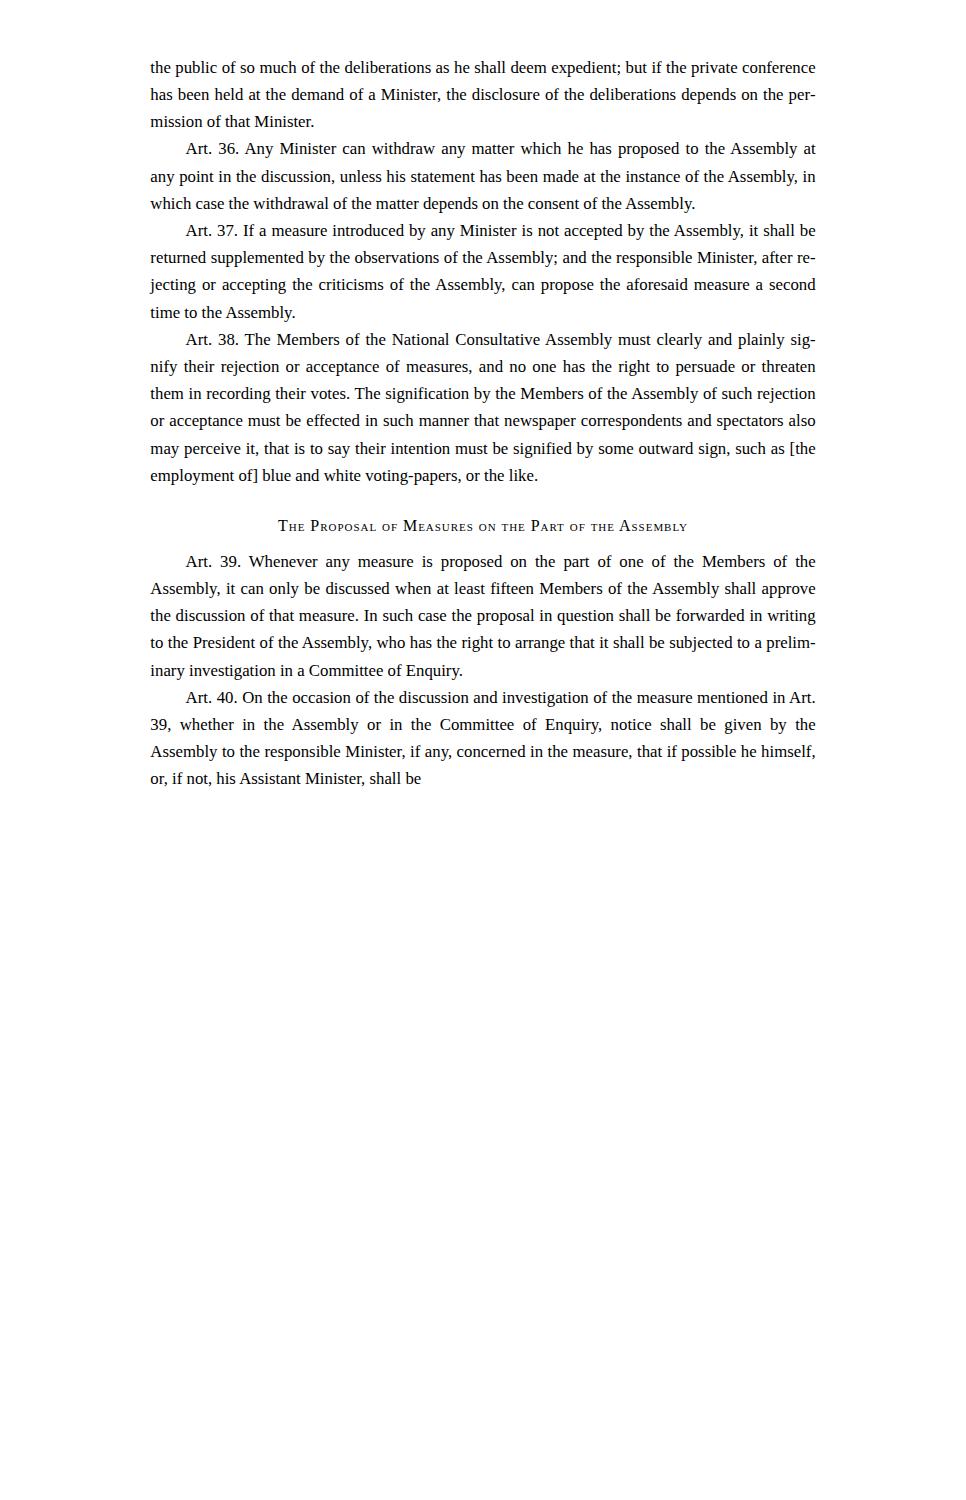the public of so much of the deliberations as he shall deem expedient; but if the private conference has been held at the demand of a Minister, the disclosure of the deliberations depends on the permission of that Minister.
Art. 36. Any Minister can withdraw any matter which he has proposed to the Assembly at any point in the discussion, unless his statement has been made at the instance of the Assembly, in which case the withdrawal of the matter depends on the consent of the Assembly.
Art. 37. If a measure introduced by any Minister is not accepted by the Assembly, it shall be returned supplemented by the observations of the Assembly; and the responsible Minister, after rejecting or accepting the criticisms of the Assembly, can propose the aforesaid measure a second time to the Assembly.
Art. 38. The Members of the National Consultative Assembly must clearly and plainly signify their rejection or acceptance of measures, and no one has the right to persuade or threaten them in recording their votes. The signification by the Members of the Assembly of such rejection or acceptance must be effected in such manner that newspaper correspondents and spectators also may perceive it, that is to say their intention must be signified by some outward sign, such as [the employment of] blue and white voting-papers, or the like.
The Proposal of Measures on the Part of the Assembly
Art. 39. Whenever any measure is proposed on the part of one of the Members of the Assembly, it can only be discussed when at least fifteen Members of the Assembly shall approve the discussion of that measure. In such case the proposal in question shall be forwarded in writing to the President of the Assembly, who has the right to arrange that it shall be subjected to a preliminary investigation in a Committee of Enquiry.
Art. 40. On the occasion of the discussion and investigation of the measure mentioned in Art. 39, whether in the Assembly or in the Committee of Enquiry, notice shall be given by the Assembly to the responsible Minister, if any, concerned in the measure, that if possible he himself, or, if not, his Assistant Minister, shall be